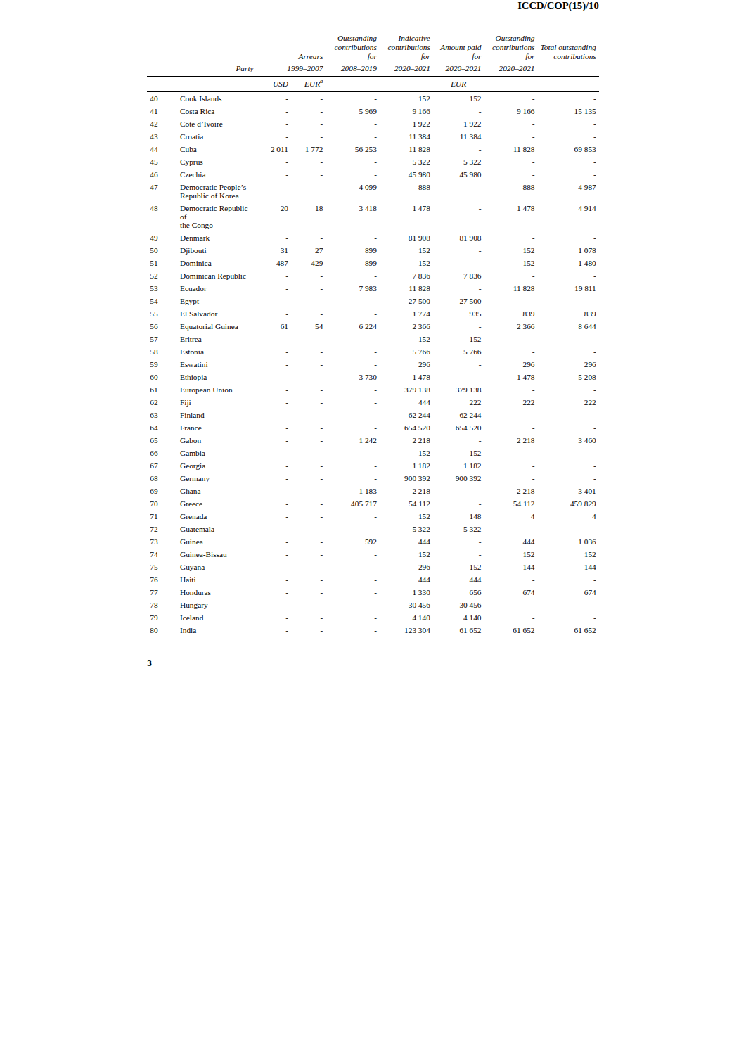ICCD/COP(15)/10
| | | Arrears | Outstanding contributions for | Indicative contributions for | Amount paid for | Outstanding contributions for | Total outstanding contributions |
| --- | --- | --- | --- | --- | --- | --- | --- |
| | Party | 1999–2007 | 2008–2019 | 2020–2021 | 2020–2021 | 2020–2021 | |
| | | USD | EUR a | | EUR | |
| 40 | Cook Islands | - | - | - | 152 | 152 | - | - |
| 41 | Costa Rica | - | - | 5 969 | 9 166 | - | 9 166 | 15 135 |
| 42 | Côte d’Ivoire | - | - | - | 1 922 | 1 922 | - | - |
| 43 | Croatia | - | - | - | 11 384 | 11 384 | - | - |
| 44 | Cuba | 2 011 | 1 772 | 56 253 | 11 828 | - | 11 828 | 69 853 |
| 45 | Cyprus | - | - | - | 5 322 | 5 322 | - | - |
| 46 | Czechia | - | - | - | 45 980 | 45 980 | - | - |
| 47 | Democratic People’s Republic of Korea | - | - | 4 099 | 888 | - | 888 | 4 987 |
| 48 | Democratic Republic of the Congo | 20 | 18 | 3 418 | 1 478 | - | 1 478 | 4 914 |
| 49 | Denmark | - | - | - | 81 908 | 81 908 | - | - |
| 50 | Djibouti | 31 | 27 | 899 | 152 | - | 152 | 1 078 |
| 51 | Dominica | 487 | 429 | 899 | 152 | - | 152 | 1 480 |
| 52 | Dominican Republic | - | - | - | 7 836 | 7 836 | - | - |
| 53 | Ecuador | - | - | 7 983 | 11 828 | - | 11 828 | 19 811 |
| 54 | Egypt | - | - | - | 27 500 | 27 500 | - | - |
| 55 | El Salvador | - | - | - | 1 774 | 935 | 839 | 839 |
| 56 | Equatorial Guinea | 61 | 54 | 6 224 | 2 366 | - | 2 366 | 8 644 |
| 57 | Eritrea | - | - | - | 152 | 152 | - | - |
| 58 | Estonia | - | - | - | 5 766 | 5 766 | - | - |
| 59 | Eswatini | - | - | - | 296 | - | 296 | 296 |
| 60 | Ethiopia | - | - | 3 730 | 1 478 | - | 1 478 | 5 208 |
| 61 | European Union | - | - | - | 379 138 | 379 138 | - | - |
| 62 | Fiji | - | - | - | 444 | 222 | 222 | 222 |
| 63 | Finland | - | - | - | 62 244 | 62 244 | - | - |
| 64 | France | - | - | - | 654 520 | 654 520 | - | - |
| 65 | Gabon | - | - | 1 242 | 2 218 | - | 2 218 | 3 460 |
| 66 | Gambia | - | - | - | 152 | 152 | - | - |
| 67 | Georgia | - | - | - | 1 182 | 1 182 | - | - |
| 68 | Germany | - | - | - | 900 392 | 900 392 | - | - |
| 69 | Ghana | - | - | 1 183 | 2 218 | - | 2 218 | 3 401 |
| 70 | Greece | - | - | 405 717 | 54 112 | - | 54 112 | 459 829 |
| 71 | Grenada | - | - | - | 152 | 148 | 4 | 4 |
| 72 | Guatemala | - | - | - | 5 322 | 5 322 | - | - |
| 73 | Guinea | - | - | 592 | 444 | - | 444 | 1 036 |
| 74 | Guinea-Bissau | - | - | - | 152 | - | 152 | 152 |
| 75 | Guyana | - | - | - | 296 | 152 | 144 | 144 |
| 76 | Haiti | - | - | - | 444 | 444 | - | - |
| 77 | Honduras | - | - | - | 1 330 | 656 | 674 | 674 |
| 78 | Hungary | - | - | - | 30 456 | 30 456 | - | - |
| 79 | Iceland | - | - | - | 4 140 | 4 140 | - | - |
| 80 | India | - | - | - | 123 304 | 61 652 | 61 652 | 61 652 |
3